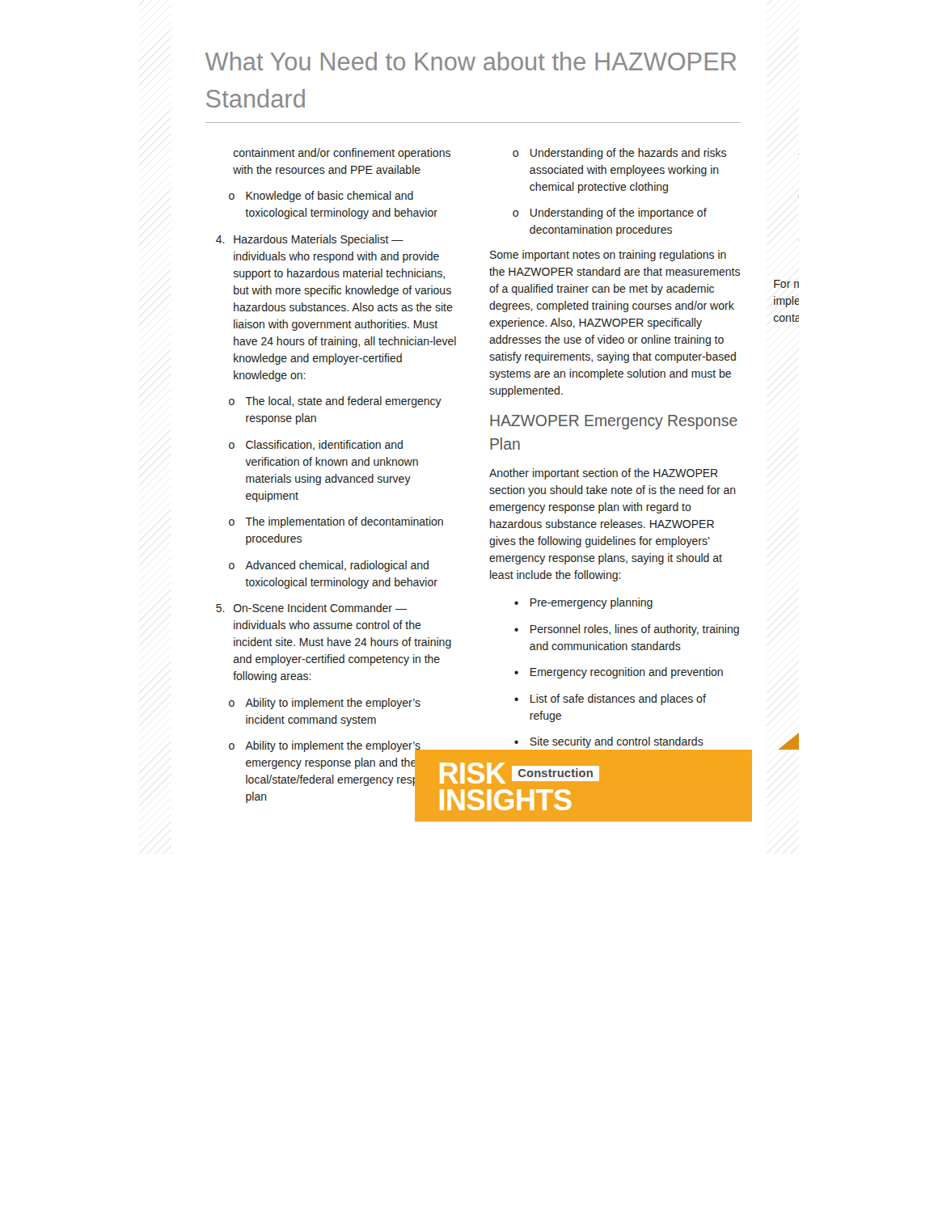What You Need to Know about the HAZWOPER Standard
containment and/or confinement operations with the resources and PPE available
Knowledge of basic chemical and toxicological terminology and behavior
Hazardous Materials Specialist — individuals who respond with and provide support to hazardous material technicians, but with more specific knowledge of various hazardous substances. Also acts as the site liaison with government authorities. Must have 24 hours of training, all technician-level knowledge and employer-certified knowledge on:
The local, state and federal emergency response plan
Classification, identification and verification of known and unknown materials using advanced survey equipment
The implementation of decontamination procedures
Advanced chemical, radiological and toxicological terminology and behavior
On-Scene Incident Commander — individuals who assume control of the incident site. Must have 24 hours of training and employer-certified competency in the following areas:
Ability to implement the employer’s incident command system
Ability to implement the employer’s emergency response plan and the local/state/federal emergency response plan
Understanding of the hazards and risks associated with employees working in chemical protective clothing
Understanding of the importance of decontamination procedures
Some important notes on training regulations in the HAZWOPER standard are that measurements of a qualified trainer can be met by academic degrees, completed training courses and/or work experience. Also, HAZWOPER specifically addresses the use of video or online training to satisfy requirements, saying that computer-based systems are an incomplete solution and must be supplemented.
HAZWOPER Emergency Response Plan
Another important section of the HAZWOPER section you should take note of is the need for an emergency response plan with regard to hazardous substance releases. HAZWOPER gives the following guidelines for employers’ emergency response plans, saying it should at least include the following:
Pre-emergency planning
Personnel roles, lines of authority, training and communication standards
Emergency recognition and prevention
List of safe distances and places of refuge
Site security and control standards
Evacuation routes and procedures
Decontamination procedures
Emergency medical treatment and first aid procedures
Emergency alerting and response procedures
Critiques and follow-ups on previous emergency response situations
For more information on how you can further implement HAZWOPER loss control methods, contact Marshall & Sterling, Inc..
RISK Construction
INSIGHTS